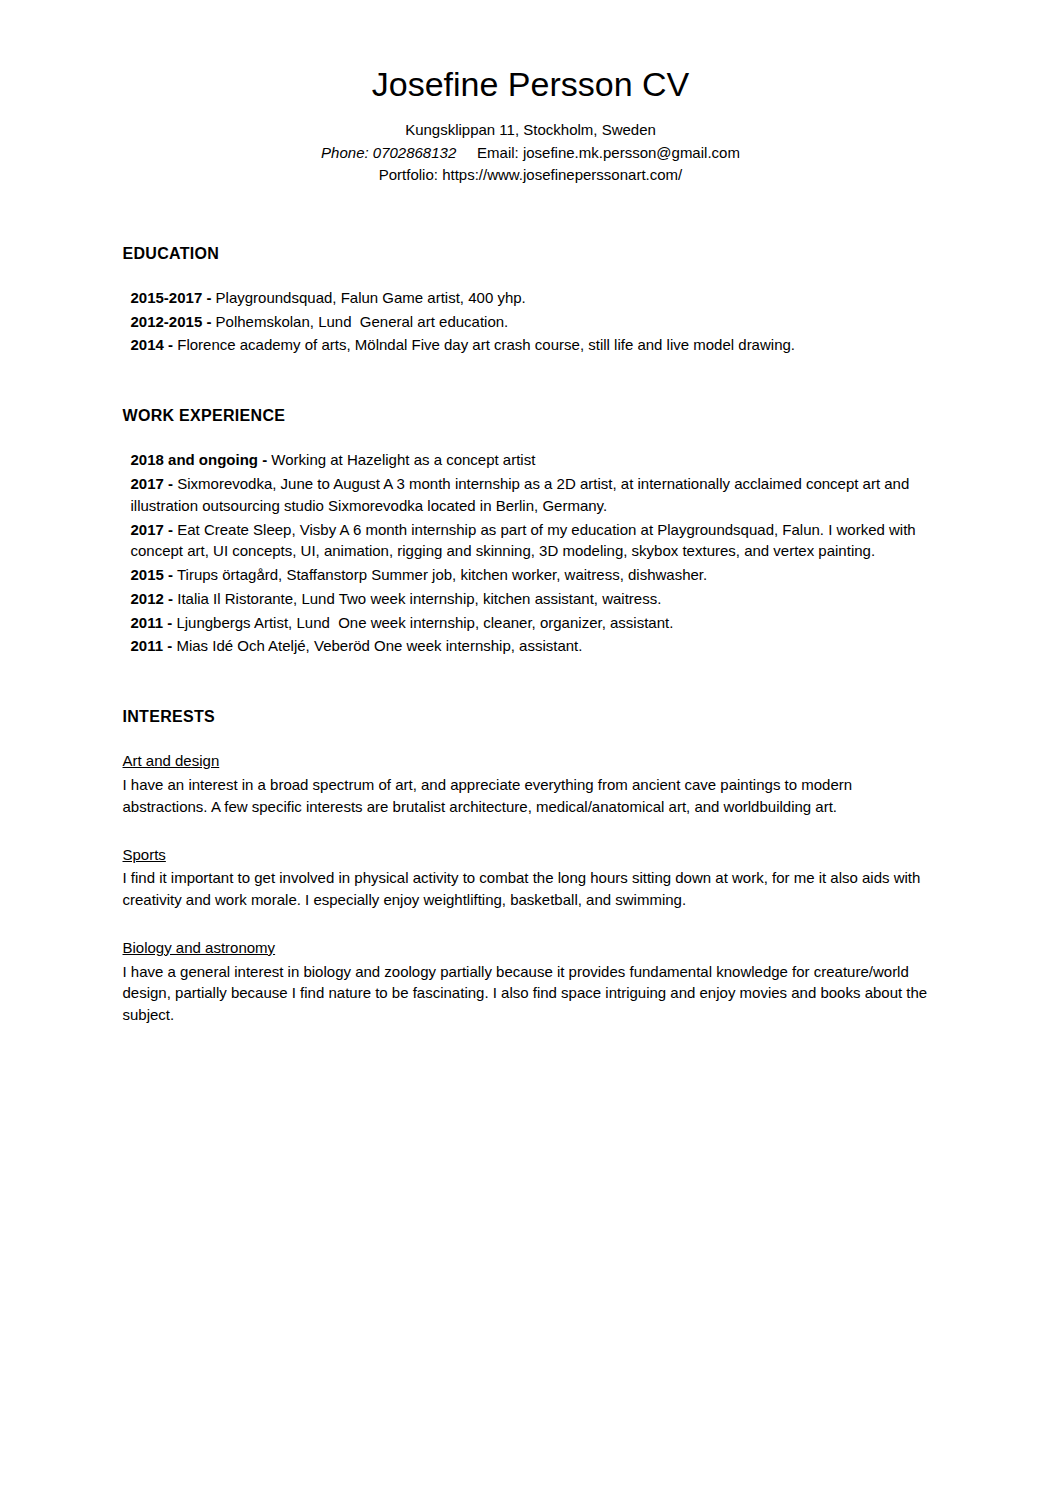Josefine Persson CV
Kungsklippan 11, Stockholm, Sweden
Phone: 0702868132 Email: josefine.mk.persson@gmail.com
Portfolio: https://www.josefineperssonart.com/
EDUCATION
2015-2017 - Playgroundsquad, Falun Game artist, 400 yhp.
2012-2015 - Polhemskolan, Lund General art education.
2014 - Florence academy of arts, Mölndal Five day art crash course, still life and live model drawing.
WORK EXPERIENCE
2018 and ongoing - Working at Hazelight as a concept artist
2017 - Sixmorevodka, June to August A 3 month internship as a 2D artist, at internationally acclaimed concept art and illustration outsourcing studio Sixmorevodka located in Berlin, Germany.
2017 - Eat Create Sleep, Visby A 6 month internship as part of my education at Playgroundsquad, Falun. I worked with concept art, UI concepts, UI, animation, rigging and skinning, 3D modeling, skybox textures, and vertex painting.
2015 - Tirups örtagård, Staffanstorp Summer job, kitchen worker, waitress, dishwasher.
2012 - Italia Il Ristorante, Lund Two week internship, kitchen assistant, waitress.
2011 - Ljungbergs Artist, Lund One week internship, cleaner, organizer, assistant.
2011 - Mias Idé Och Ateljé, Veberöd One week internship, assistant.
INTERESTS
Art and design
I have an interest in a broad spectrum of art, and appreciate everything from ancient cave paintings to modern abstractions. A few specific interests are brutalist architecture, medical/anatomical art, and worldbuilding art.
Sports
I find it important to get involved in physical activity to combat the long hours sitting down at work, for me it also aids with creativity and work morale. I especially enjoy weightlifting, basketball, and swimming.
Biology and astronomy
I have a general interest in biology and zoology partially because it provides fundamental knowledge for creature/world design, partially because I find nature to be fascinating. I also find space intriguing and enjoy movies and books about the subject.